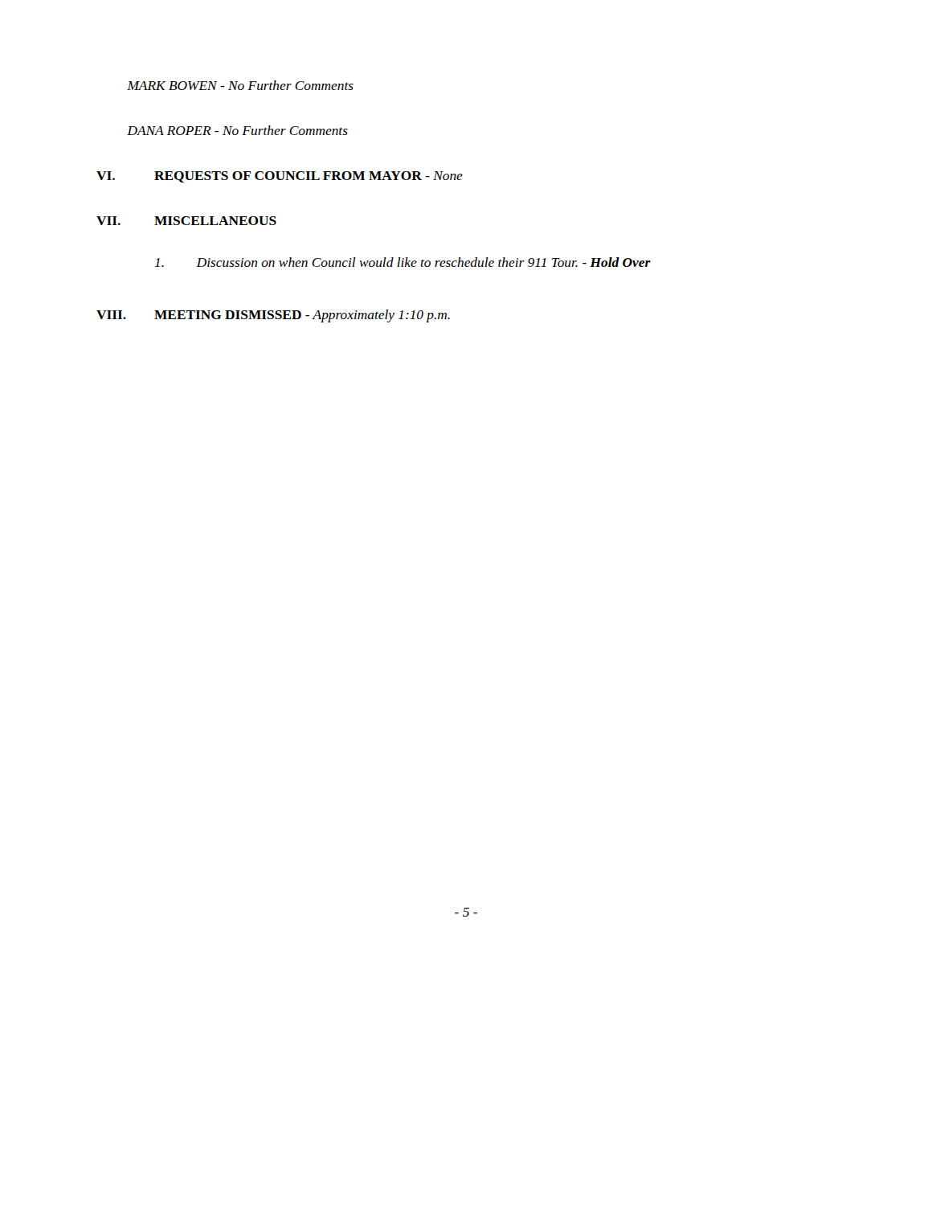MARK BOWEN - No Further Comments
DANA ROPER - No Further Comments
VI. REQUESTS OF COUNCIL FROM MAYOR - None
VII. MISCELLANEOUS
1. Discussion on when Council would like to reschedule their 911 Tour. - Hold Over
VIII. MEETING DISMISSED - Approximately 1:10 p.m.
- 5 -